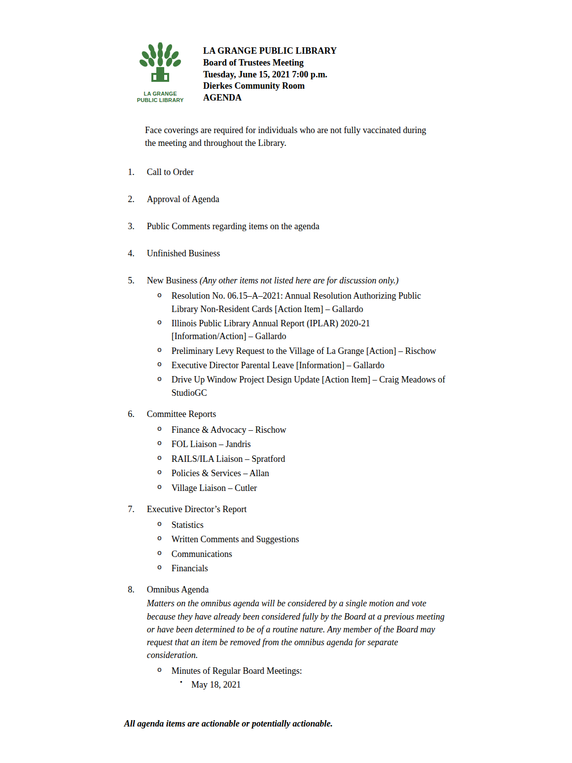LA GRANGE
PUBLIC LIBRARY
LA GRANGE PUBLIC LIBRARY
Board of Trustees Meeting
Tuesday, June 15, 2021 7:00 p.m.
Dierkes Community Room
AGENDA
Face coverings are required for individuals who are not fully vaccinated during the meeting and throughout the Library.
Call to Order
Approval of Agenda
Public Comments regarding items on the agenda
Unfinished Business
New Business (Any other items not listed here are for discussion only.)
Resolution No. 06.15–A–2021: Annual Resolution Authorizing Public Library Non-Resident Cards [Action Item] – Gallardo
Illinois Public Library Annual Report (IPLAR) 2020-21 [Information/Action] – Gallardo
Preliminary Levy Request to the Village of La Grange [Action] – Rischow
Executive Director Parental Leave [Information] – Gallardo
Drive Up Window Project Design Update [Action Item] – Craig Meadows of StudioGC
Committee Reports
Finance & Advocacy – Rischow
FOL Liaison – Jandris
RAILS/ILA Liaison – Spratford
Policies & Services – Allan
Village Liaison – Cutler
Executive Director’s Report
Statistics
Written Comments and Suggestions
Communications
Financials
Omnibus Agenda
Matters on the omnibus agenda will be considered by a single motion and vote because they have already been considered fully by the Board at a previous meeting or have been determined to be of a routine nature. Any member of the Board may request that an item be removed from the omnibus agenda for separate consideration.
Minutes of Regular Board Meetings:
May 18, 2021
All agenda items are actionable or potentially actionable.